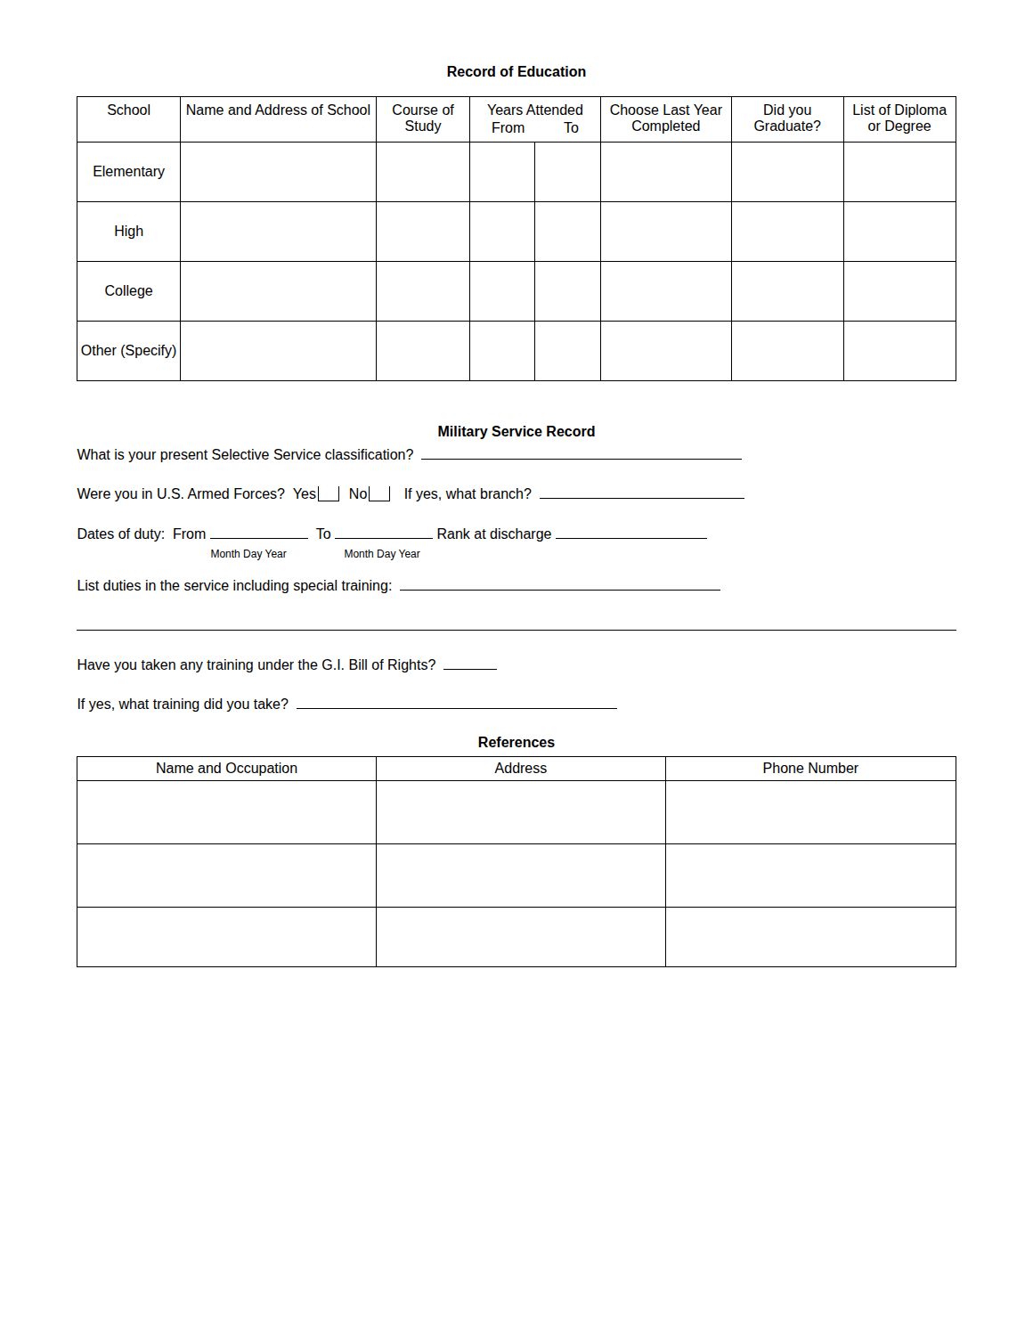Record of Education
| School | Name and Address of School | Course of Study | Years Attended From To | Choose Last Year Completed | Did you Graduate? | List of Diploma or Degree |
| --- | --- | --- | --- | --- | --- | --- |
| Elementary | | | | | | | |
| High | | | | | | | |
| College | | | | | | | |
| Other (Specify) | | | | | | | |
Military Service Record
What is your present Selective Service classification?
Were you in U.S. Armed Forces? Yes No If yes, what branch?
Dates of duty: From To Rank at discharge
Month Day Year Month Day Year
List duties in the service including special training:
Have you taken any training under the G.I. Bill of Rights?
If yes, what training did you take?
References
| Name and Occupation | Address | Phone Number |
| --- | --- | --- |